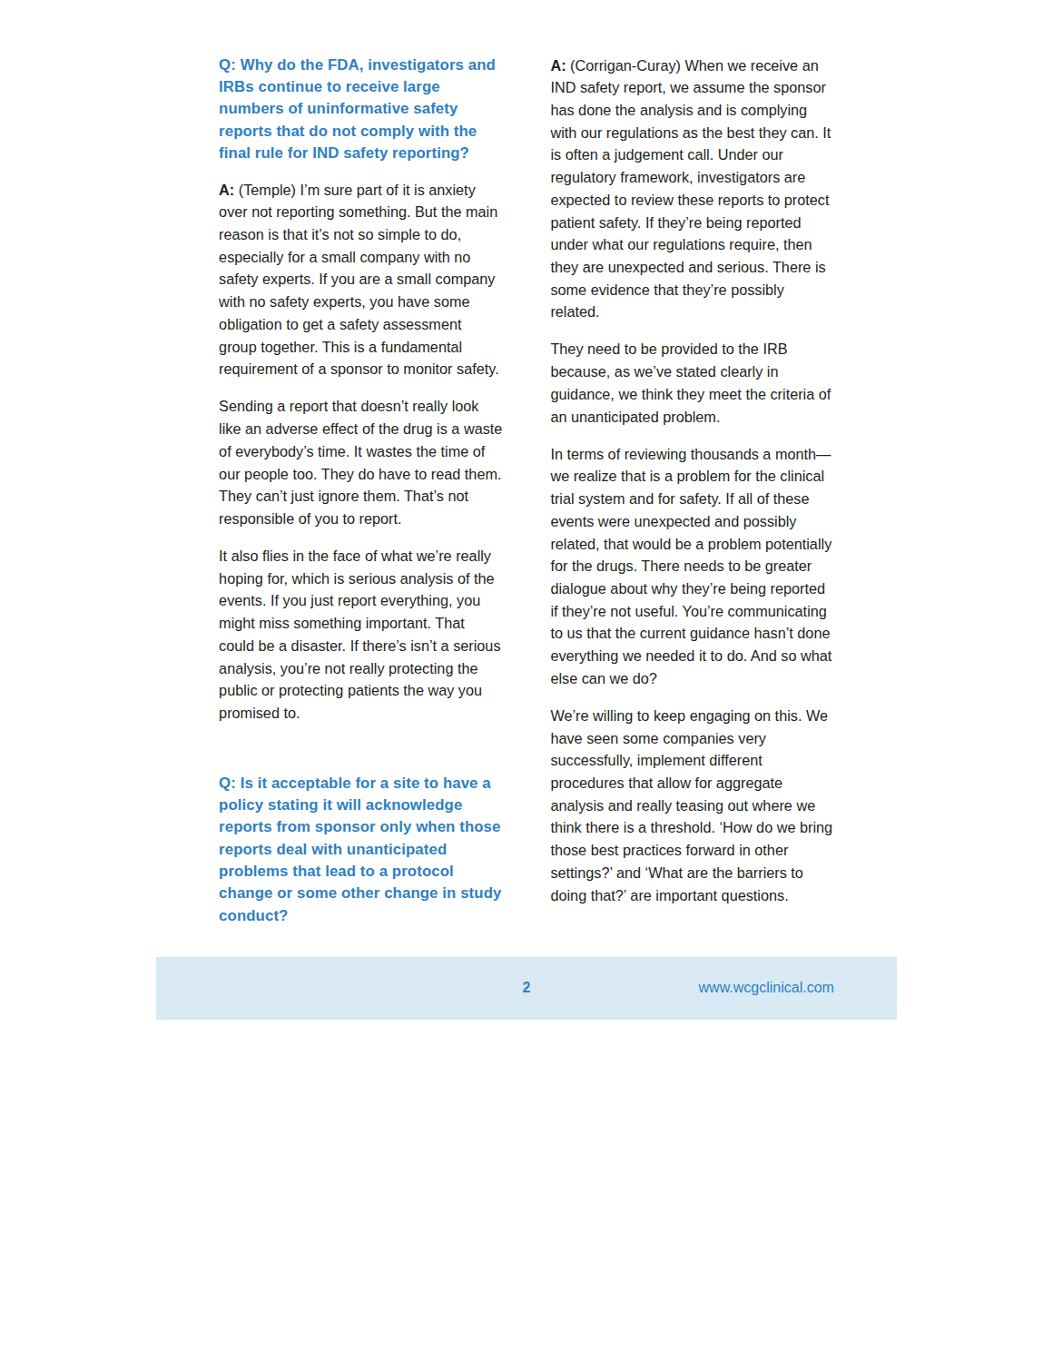Q: Why do the FDA, investigators and IRBs continue to receive large numbers of uninformative safety reports that do not comply with the final rule for IND safety reporting?
A: (Temple) I’m sure part of it is anxiety over not reporting something. But the main reason is that it’s not so simple to do, especially for a small company with no safety experts. If you are a small company with no safety experts, you have some obligation to get a safety assessment group together. This is a fundamental requirement of a sponsor to monitor safety.
Sending a report that doesn’t really look like an adverse effect of the drug is a waste of everybody’s time. It wastes the time of our people too. They do have to read them. They can’t just ignore them. That’s not responsible of you to report.
It also flies in the face of what we’re really hoping for, which is serious analysis of the events. If you just report everything, you might miss something important. That could be a disaster. If there’s isn’t a serious analysis, you’re not really protecting the public or protecting patients the way you promised to.
Q: Is it acceptable for a site to have a policy stating it will acknowledge reports from sponsor only when those reports deal with unanticipated problems that lead to a protocol change or some other change in study conduct?
A: (Corrigan-Curay) When we receive an IND safety report, we assume the sponsor has done the analysis and is complying with our regulations as the best they can. It is often a judgement call. Under our regulatory framework, investigators are expected to review these reports to protect patient safety. If they’re being reported under what our regulations require, then they are unexpected and serious. There is some evidence that they’re possibly related.
They need to be provided to the IRB because, as we’ve stated clearly in guidance, we think they meet the criteria of an unanticipated problem.
In terms of reviewing thousands a month—we realize that is a problem for the clinical trial system and for safety. If all of these events were unexpected and possibly related, that would be a problem potentially for the drugs. There needs to be greater dialogue about why they’re being reported if they’re not useful. You’re communicating to us that the current guidance hasn’t done everything we needed it to do. And so what else can we do?
We’re willing to keep engaging on this. We have seen some companies very successfully, implement different procedures that allow for aggregate analysis and really teasing out where we think there is a threshold. ‘How do we bring those best practices forward in other settings?’ and ‘What are the barriers to doing that?’ are important questions.
2 www.wcgclinical.com